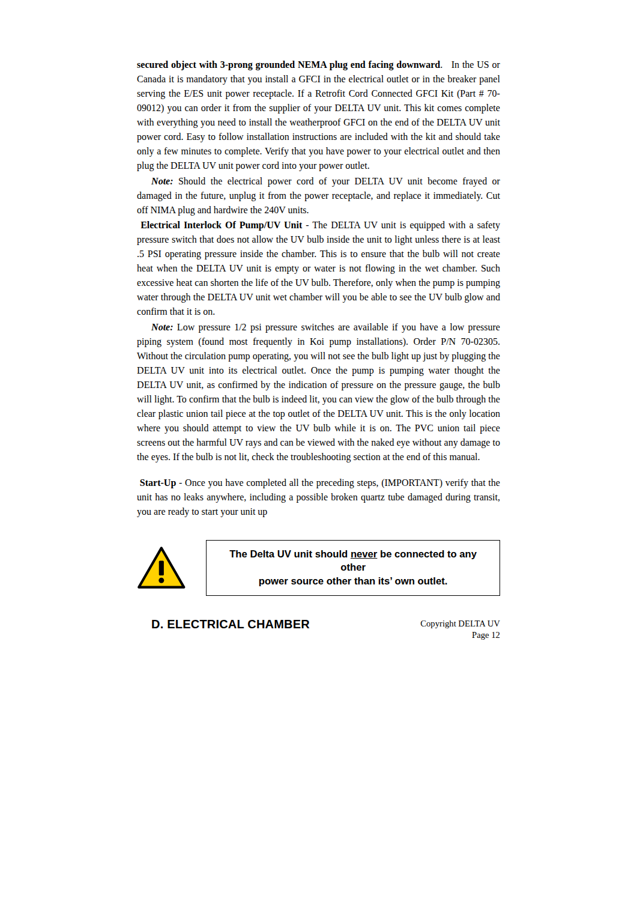secured object with 3-prong grounded NEMA plug end facing downward. In the US or Canada it is mandatory that you install a GFCI in the electrical outlet or in the breaker panel serving the E/ES unit power receptacle. If a Retrofit Cord Connected GFCI Kit (Part # 70-09012) you can order it from the supplier of your DELTA UV unit. This kit comes complete with everything you need to install the weatherproof GFCI on the end of the DELTA UV unit power cord. Easy to follow installation instructions are included with the kit and should take only a few minutes to complete. Verify that you have power to your electrical outlet and then plug the DELTA UV unit power cord into your power outlet.
Note: Should the electrical power cord of your DELTA UV unit become frayed or damaged in the future, unplug it from the power receptacle, and replace it immediately. Cut off NIMA plug and hardwire the 240V units.
Electrical Interlock Of Pump/UV Unit - The DELTA UV unit is equipped with a safety pressure switch that does not allow the UV bulb inside the unit to light unless there is at least .5 PSI operating pressure inside the chamber. This is to ensure that the bulb will not create heat when the DELTA UV unit is empty or water is not flowing in the wet chamber. Such excessive heat can shorten the life of the UV bulb. Therefore, only when the pump is pumping water through the DELTA UV unit wet chamber will you be able to see the UV bulb glow and confirm that it is on.
Note: Low pressure 1/2 psi pressure switches are available if you have a low pressure piping system (found most frequently in Koi pump installations). Order P/N 70-02305. Without the circulation pump operating, you will not see the bulb light up just by plugging the DELTA UV unit into its electrical outlet. Once the pump is pumping water thought the DELTA UV unit, as confirmed by the indication of pressure on the pressure gauge, the bulb will light. To confirm that the bulb is indeed lit, you can view the glow of the bulb through the clear plastic union tail piece at the top outlet of the DELTA UV unit. This is the only location where you should attempt to view the UV bulb while it is on. The PVC union tail piece screens out the harmful UV rays and can be viewed with the naked eye without any damage to the eyes. If the bulb is not lit, check the troubleshooting section at the end of this manual.
Start-Up - Once you have completed all the preceding steps, (IMPORTANT) verify that the unit has no leaks anywhere, including a possible broken quartz tube damaged during transit, you are ready to start your unit up
The Delta UV unit should never be connected to any other
power source other than its’ own outlet.
D. ELECTRICAL CHAMBER
Copyright DELTA UV
Page 12